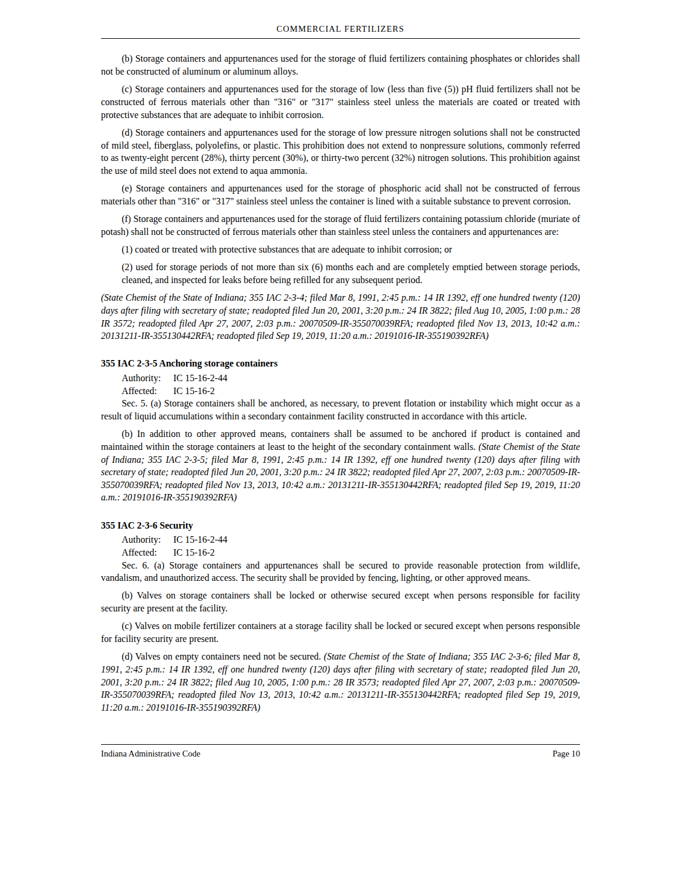COMMERCIAL FERTILIZERS
(b) Storage containers and appurtenances used for the storage of fluid fertilizers containing phosphates or chlorides shall not be constructed of aluminum or aluminum alloys.
(c) Storage containers and appurtenances used for the storage of low (less than five (5)) pH fluid fertilizers shall not be constructed of ferrous materials other than "316" or "317" stainless steel unless the materials are coated or treated with protective substances that are adequate to inhibit corrosion.
(d) Storage containers and appurtenances used for the storage of low pressure nitrogen solutions shall not be constructed of mild steel, fiberglass, polyolefins, or plastic. This prohibition does not extend to nonpressure solutions, commonly referred to as twenty-eight percent (28%), thirty percent (30%), or thirty-two percent (32%) nitrogen solutions. This prohibition against the use of mild steel does not extend to aqua ammonia.
(e) Storage containers and appurtenances used for the storage of phosphoric acid shall not be constructed of ferrous materials other than "316" or "317" stainless steel unless the container is lined with a suitable substance to prevent corrosion.
(f) Storage containers and appurtenances used for the storage of fluid fertilizers containing potassium chloride (muriate of potash) shall not be constructed of ferrous materials other than stainless steel unless the containers and appurtenances are:
(1) coated or treated with protective substances that are adequate to inhibit corrosion; or
(2) used for storage periods of not more than six (6) months each and are completely emptied between storage periods, cleaned, and inspected for leaks before being refilled for any subsequent period.
(State Chemist of the State of Indiana; 355 IAC 2-3-4; filed Mar 8, 1991, 2:45 p.m.: 14 IR 1392, eff one hundred twenty (120) days after filing with secretary of state; readopted filed Jun 20, 2001, 3:20 p.m.: 24 IR 3822; filed Aug 10, 2005, 1:00 p.m.: 28 IR 3572; readopted filed Apr 27, 2007, 2:03 p.m.: 20070509-IR-355070039RFA; readopted filed Nov 13, 2013, 10:42 a.m.: 20131211-IR-355130442RFA; readopted filed Sep 19, 2019, 11:20 a.m.: 20191016-IR-355190392RFA)
355 IAC 2-3-5 Anchoring storage containers
Authority: IC 15-16-2-44
Affected: IC 15-16-2
Sec. 5. (a) Storage containers shall be anchored, as necessary, to prevent flotation or instability which might occur as a result of liquid accumulations within a secondary containment facility constructed in accordance with this article.
(b) In addition to other approved means, containers shall be assumed to be anchored if product is contained and maintained within the storage containers at least to the height of the secondary containment walls. (State Chemist of the State of Indiana; 355 IAC 2-3-5; filed Mar 8, 1991, 2:45 p.m.: 14 IR 1392, eff one hundred twenty (120) days after filing with secretary of state; readopted filed Jun 20, 2001, 3:20 p.m.: 24 IR 3822; readopted filed Apr 27, 2007, 2:03 p.m.: 20070509-IR-355070039RFA; readopted filed Nov 13, 2013, 10:42 a.m.: 20131211-IR-355130442RFA; readopted filed Sep 19, 2019, 11:20 a.m.: 20191016-IR-355190392RFA)
355 IAC 2-3-6 Security
Authority: IC 15-16-2-44
Affected: IC 15-16-2
Sec. 6. (a) Storage containers and appurtenances shall be secured to provide reasonable protection from wildlife, vandalism, and unauthorized access. The security shall be provided by fencing, lighting, or other approved means.
(b) Valves on storage containers shall be locked or otherwise secured except when persons responsible for facility security are present at the facility.
(c) Valves on mobile fertilizer containers at a storage facility shall be locked or secured except when persons responsible for facility security are present.
(d) Valves on empty containers need not be secured. (State Chemist of the State of Indiana; 355 IAC 2-3-6; filed Mar 8, 1991, 2:45 p.m.: 14 IR 1392, eff one hundred twenty (120) days after filing with secretary of state; readopted filed Jun 20, 2001, 3:20 p.m.: 24 IR 3822; filed Aug 10, 2005, 1:00 p.m.: 28 IR 3573; readopted filed Apr 27, 2007, 2:03 p.m.: 20070509-IR-355070039RFA; readopted filed Nov 13, 2013, 10:42 a.m.: 20131211-IR-355130442RFA; readopted filed Sep 19, 2019, 11:20 a.m.: 20191016-IR-355190392RFA)
Indiana Administrative Code Page 10